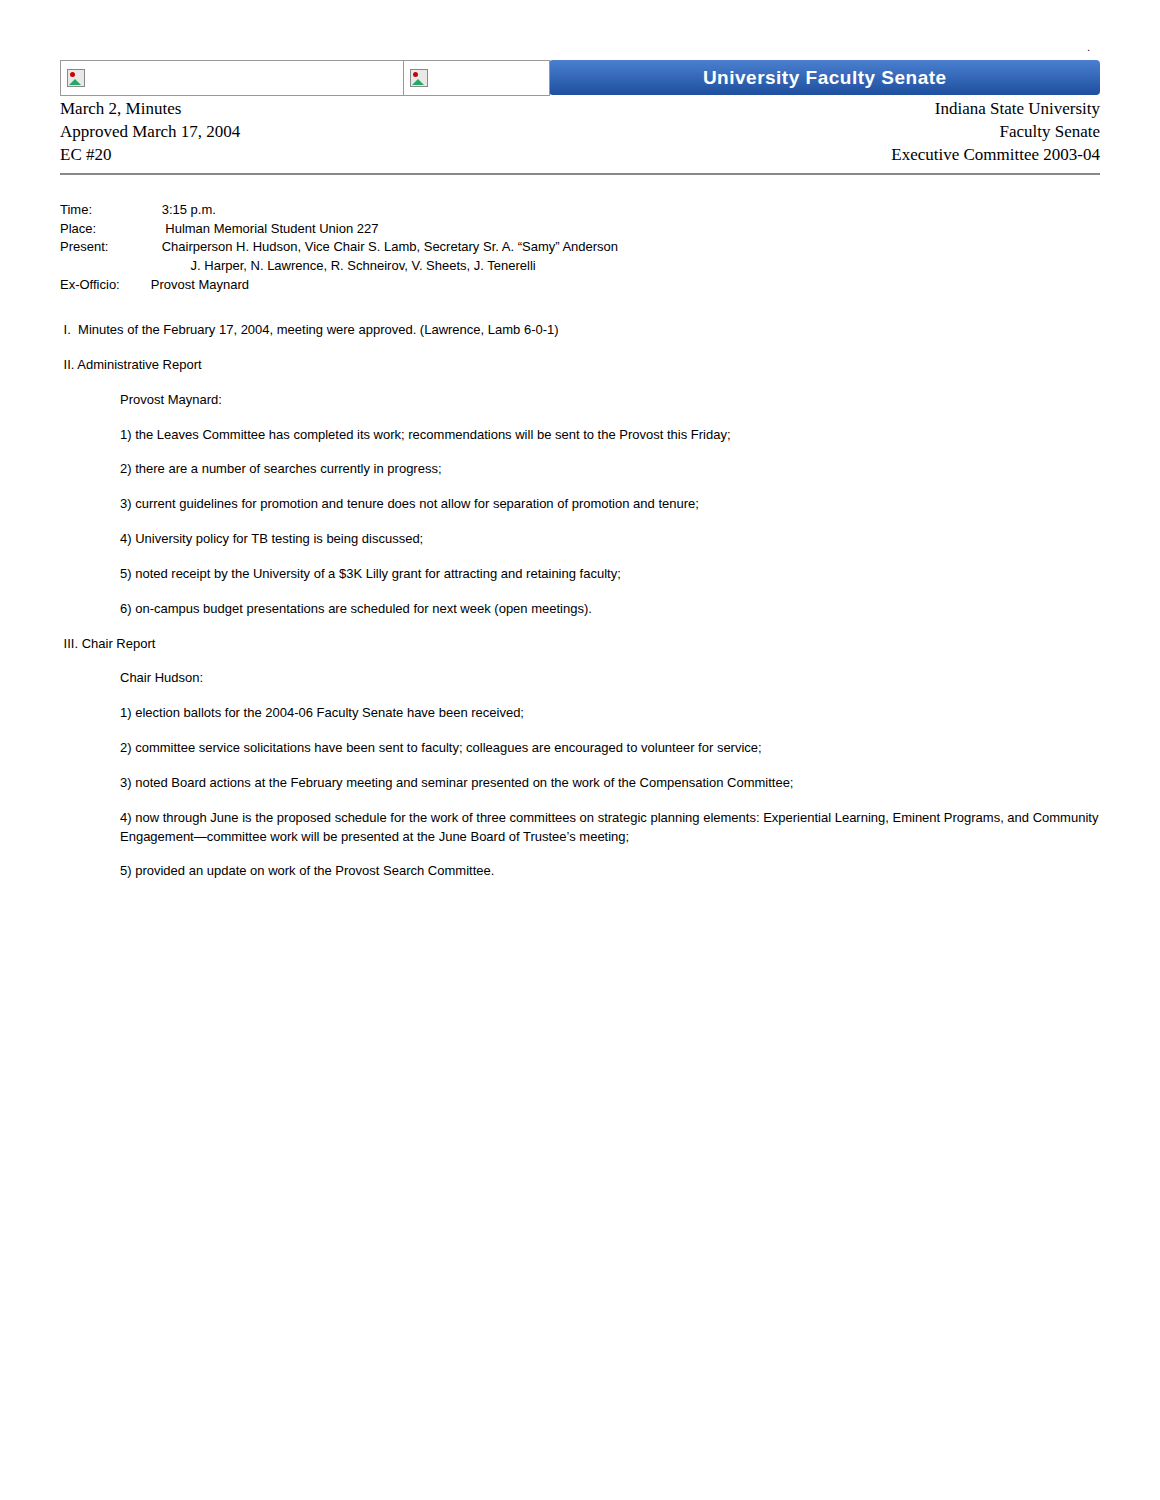.
| | | University Faculty Senate |
| March 2, Minutes Approved March 17, 2004 EC #20 | Indiana State University Faculty Senate Executive Committee 2003-04 |
Time: 3:15 p.m.
Place: Hulman Memorial Student Union 227
Present: Chairperson H. Hudson, Vice Chair S. Lamb, Secretary Sr. A. “Samy” Anderson
J. Harper, N. Lawrence, R. Schneirov, V. Sheets, J. Tenerelli
Ex-Officio: Provost Maynard
I. Minutes of the February 17, 2004, meeting were approved. (Lawrence, Lamb 6-0-1)
II. Administrative Report
Provost Maynard:
1) the Leaves Committee has completed its work; recommendations will be sent to the Provost this Friday;
2) there are a number of searches currently in progress;
3) current guidelines for promotion and tenure does not allow for separation of promotion and tenure;
4) University policy for TB testing is being discussed;
5) noted receipt by the University of a $3K Lilly grant for attracting and retaining faculty;
6) on-campus budget presentations are scheduled for next week (open meetings).
III. Chair Report
Chair Hudson:
1) election ballots for the 2004-06 Faculty Senate have been received;
2) committee service solicitations have been sent to faculty; colleagues are encouraged to volunteer for service;
3) noted Board actions at the February meeting and seminar presented on the work of the Compensation Committee;
4) now through June is the proposed schedule for the work of three committees on strategic planning elements: Experiential Learning, Eminent Programs, and Community Engagement—committee work will be presented at the June Board of Trustee’s meeting;
5) provided an update on work of the Provost Search Committee.